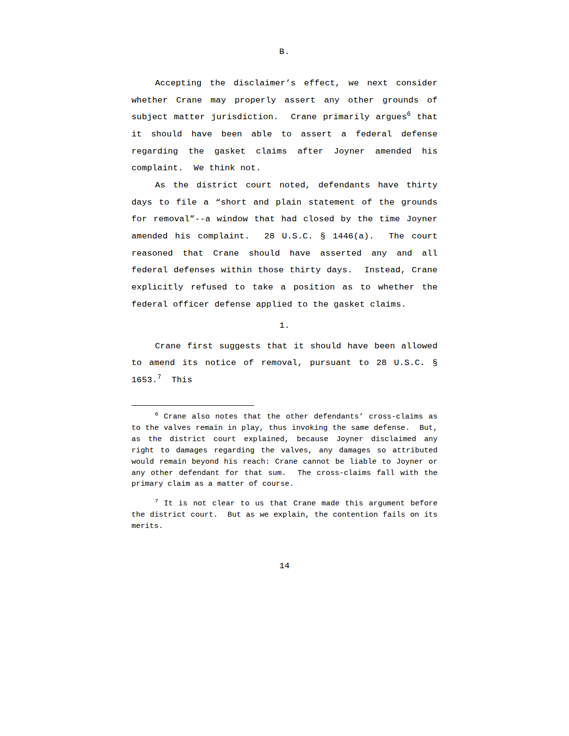B.
Accepting the disclaimer’s effect, we next consider whether Crane may properly assert any other grounds of subject matter jurisdiction. Crane primarily argues6 that it should have been able to assert a federal defense regarding the gasket claims after Joyner amended his complaint. We think not.
As the district court noted, defendants have thirty days to file a “short and plain statement of the grounds for removal”--a window that had closed by the time Joyner amended his complaint. 28 U.S.C. § 1446(a). The court reasoned that Crane should have asserted any and all federal defenses within those thirty days. Instead, Crane explicitly refused to take a position as to whether the federal officer defense applied to the gasket claims.
1.
Crane first suggests that it should have been allowed to amend its notice of removal, pursuant to 28 U.S.C. § 1653.7 This
6 Crane also notes that the other defendants’ cross-claims as to the valves remain in play, thus invoking the same defense. But, as the district court explained, because Joyner disclaimed any right to damages regarding the valves, any damages so attributed would remain beyond his reach: Crane cannot be liable to Joyner or any other defendant for that sum. The cross-claims fall with the primary claim as a matter of course.
7 It is not clear to us that Crane made this argument before the district court. But as we explain, the contention fails on its merits.
14